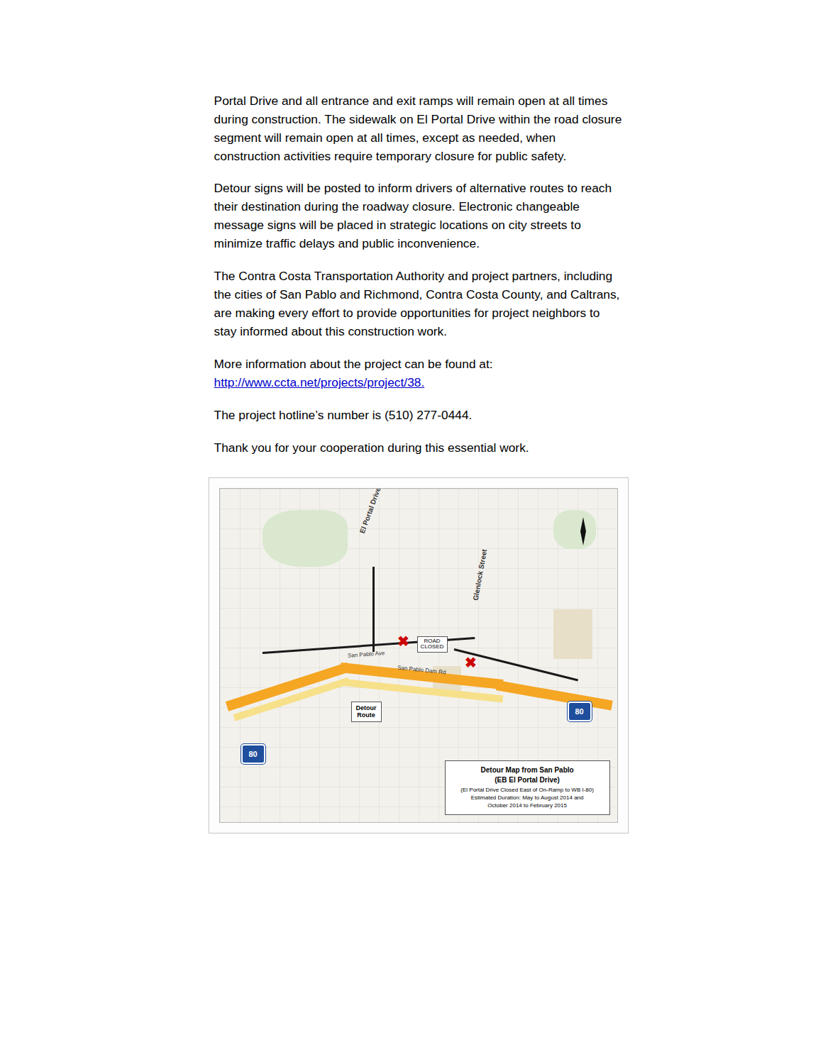Portal Drive and all entrance and exit ramps will remain open at all times during construction. The sidewalk on El Portal Drive within the road closure segment will remain open at all times, except as needed, when construction activities require temporary closure for public safety.
Detour signs will be posted to inform drivers of alternative routes to reach their destination during the roadway closure. Electronic changeable message signs will be placed in strategic locations on city streets to minimize traffic delays and public inconvenience.
The Contra Costa Transportation Authority and project partners, including the cities of San Pablo and Richmond, Contra Costa County, and Caltrans, are making every effort to provide opportunities for project neighbors to stay informed about this construction work.
More information about the project can be found at:
http://www.ccta.net/projects/project/38.
The project hotline’s number is (510) 277-0444.
Thank you for your cooperation during this essential work.
✖
✖
ROAD
CLOSED
Detour
Route
80
80
El Portal Drive
Glenlock Street
San Pablo Dam Rd
San Pablo Ave
Detour Map from San Pablo
(EB El Portal Drive)
(El Portal Drive Closed East of On-Ramp to WB I-80)
Estimated Duration: May to August 2014 and
October 2014 to February 2015